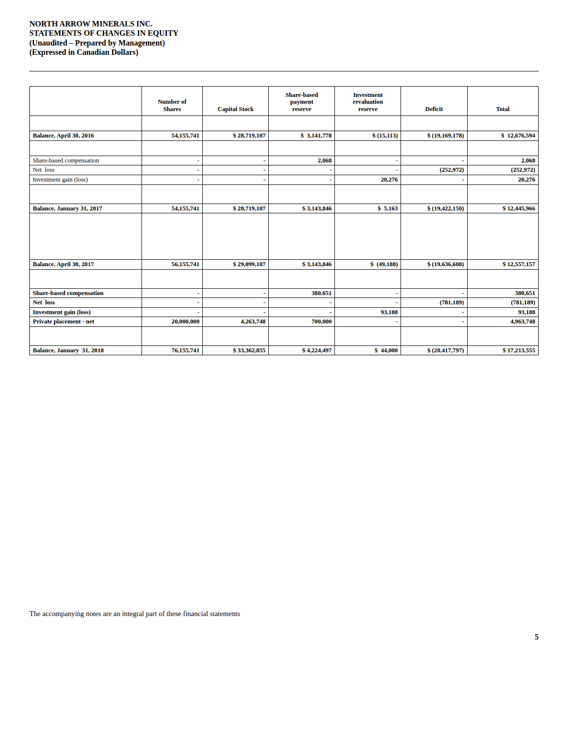NORTH ARROW MINERALS INC.
STATEMENTS OF CHANGES IN EQUITY
(Unaudited – Prepared by Management)
(Expressed in Canadian Dollars)
| | Number of Shares | Capital Stock | Share-based payment reserve | Investment revaluation reserve | Deficit | Total |
| --- | --- | --- | --- | --- | --- | --- |
| Balance, April 30, 2016 | 54,155,741 | $ 28,719,107 | $ 3,141,778 | $ (15,113) | $ (19,169,178) | $ 12,676,594 |
| Share-based compensation | - | - | 2,068 | - | - | 2,068 |
| Net loss | - | - | - | - | (252,972) | (252,972) |
| Investment gain (loss) | - | - | - | 20,276 | - | 20,276 |
| Balance, January 31, 2017 | 54,155,741 | $ 28,719,107 | $ 3,143,846 | $ 5,163 | $ (19,422,150) | $ 12,445,966 |
| Balance, April 30, 2017 | 56,155,741 | $ 29,099,107 | $ 3,143,846 | $ (49,188) | $ (19,636,608) | $ 12,557,157 |
| Share-based compensation | - | - | 380,651 | - | - | 380,651 |
| Net loss | - | - | - | - | (781,189) | (781,189) |
| Investment gain (loss) | - | - | - | 93,188 | - | 93,188 |
| Private placement - net | 20,000,000 | 4,263,748 | 700,000 | - | - | 4,963,748 |
| Balance, January 31, 2018 | 76,155,741 | $ 33,362,855 | $ 4,224,497 | $ 44,000 | $ (20,417,797) | $ 17,213,555 |
The accompanying notes are an integral part of these financial statements
5